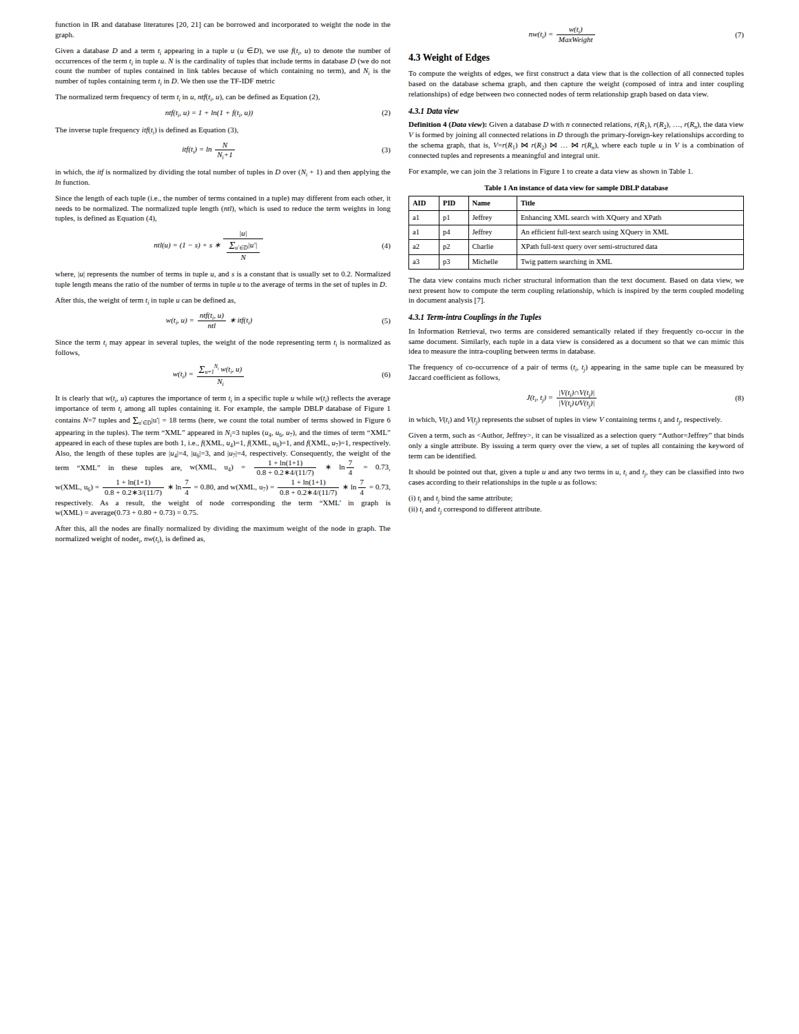function in IR and database literatures [20, 21] can be borrowed and incorporated to weight the node in the graph.
Given a database D and a term ti appearing in a tuple u (u ∈D), we use f(ti, u) to denote the number of occurrences of the term ti in tuple u. N is the cardinality of tuples that include terms in database D (we do not count the number of tuples contained in link tables because of which containing no term), and Ni is the number of tuples containing term ti in D. We then use the TF-IDF metric
The normalized term frequency of term ti in u, ntf(ti, u), can be defined as Equation (2),
ntf(ti, u) = 1 + ln(1 + f(ti, u))
(2)
The inverse tuple frequency itf(ti) is defined as Equation (3),
itf(ti) = ln NNi+1
(3)
in which, the itf is normalized by dividing the total number of tuples in D over (Ni + 1) and then applying the ln function.
Since the length of each tuple (i.e., the number of terms contained in a tuple) may different from each other, it needs to be normalized. The normalized tuple length (ntl), which is used to reduce the term weights in long tuples, is defined as Equation (4),
ntl(u) = (1 − s) + s ∗ |u|Σu′∈D|u′|N
(4)
where, |u| represents the number of terms in tuple u, and s is a constant that is usually set to 0.2. Normalized tuple length means the ratio of the number of terms in tuple u to the average of terms in the set of tuples in D.
After this, the weight of term ti in tuple u can be defined as,
w(ti, u) = ntf(ti, u) ntl ∗ itf(ti)
(5)
Since the term ti may appear in several tuples, the weight of the node representing term ti is normalized as follows,
w(ti) = Σu=1Ni w(ti, u) Ni
(6)
It is clearly that w(ti, u) captures the importance of term ti in a specific tuple u while w(ti) reflects the average importance of term ti among all tuples containing it. For example, the sample DBLP database of Figure 1 contains N=7 tuples and Σu′∈D|u′| = 18 terms (here, we count the total number of terms showed in Figure 6 appearing in the tuples). The term “XML” appeared in Ni=3 tuples (u4, u6, u7), and the times of term “XML” appeared in each of these tuples are both 1, i.e., f(XML, u4)=1, f(XML, u6)=1, and f(XML, u7)=1, respectively. Also, the length of these tuples are |u4|=4, |u6|=3, and |u7|=4, respectively. Consequently, the weight of the term “XML” in these tuples are, w(XML, u4) = 1 + ln(1+1) 0.8 + 0.2∗4/(11/7) ∗ ln74 = 0.73, w(XML, u6) = 1 + ln(1+1) 0.8 + 0.2∗3/(11/7) ∗ ln74 = 0.80, and w(XML, u7) = 1 + ln(1+1) 0.8 + 0.2∗4/(11/7) ∗ ln74 = 0.73, respectively. As a result, the weight of node corresponding the term “XML’ in graph is w(XML) = average(0.73 + 0.80 + 0.73) = 0.75.
After this, all the nodes are finally normalized by dividing the maximum weight of the node in graph. The normalized weight of nodeti, nw(ti), is defined as,
nw(ti) = w(ti) MaxWeight
(7)
4.3 Weight of Edges
To compute the weights of edges, we first construct a data view that is the collection of all connected tuples based on the database schema graph, and then capture the weight (composed of intra and inter coupling relationships) of edge between two connected nodes of term relationship graph based on data view.
4.3.1 Data view
Definition 4 (Data view): Given a database D with n connected relations, r(R1), r(R2), …, r(Rn), the data view V is formed by joining all connected relations in D through the primary-foreign-key relationships according to the schema graph, that is, V=r(R1) ⋈ r(R2) ⋈ … ⋈ r(Rn), where each tuple u in V is a combination of connected tuples and represents a meaningful and integral unit.
For example, we can join the 3 relations in Figure 1 to create a data view as shown in Table 1.
Table 1 An instance of data view for sample DBLP database
| AID | PID | Name | Title |
| --- | --- | --- | --- |
| a1 | p1 | Jeffrey | Enhancing XML search with XQuery and XPath |
| a1 | p4 | Jeffrey | An efficient full-text search using XQuery in XML |
| a2 | p2 | Charlie | XPath full-text query over semi-structured data |
| a3 | p3 | Michelle | Twig pattern searching in XML |
The data view contains much richer structural information than the text document. Based on data view, we next present how to compute the term coupling relationship, which is inspired by the term coupled modeling in document analysis [7].
4.3.1 Term-intra Couplings in the Tuples
In Information Retrieval, two terms are considered semantically related if they frequently co-occur in the same document. Similarly, each tuple in a data view is considered as a document so that we can mimic this idea to measure the intra-coupling between terms in database.
The frequency of co-occurrence of a pair of terms (ti, tj) appearing in the same tuple can be measured by Jaccard coefficient as follows,
J(ti, tj) = |V(ti)∩V(tj)||V(ti)∪V(tj)|
(8)
in which, V(ti) and V(tj) represents the subset of tuples in view V containing terms ti and tj, respectively.
Given a term, such as <Author, Jeffrey>, it can be visualized as a selection query “Author=Jeffrey” that binds only a single attribute. By issuing a term query over the view, a set of tuples all containing the keyword of term can be identified.
It should be pointed out that, given a tuple u and any two terms in u, ti and tj, they can be classified into two cases according to their relationships in the tuple u as follows:
(i) ti and tj bind the same attribute;
(ii) ti and tj correspond to different attribute.